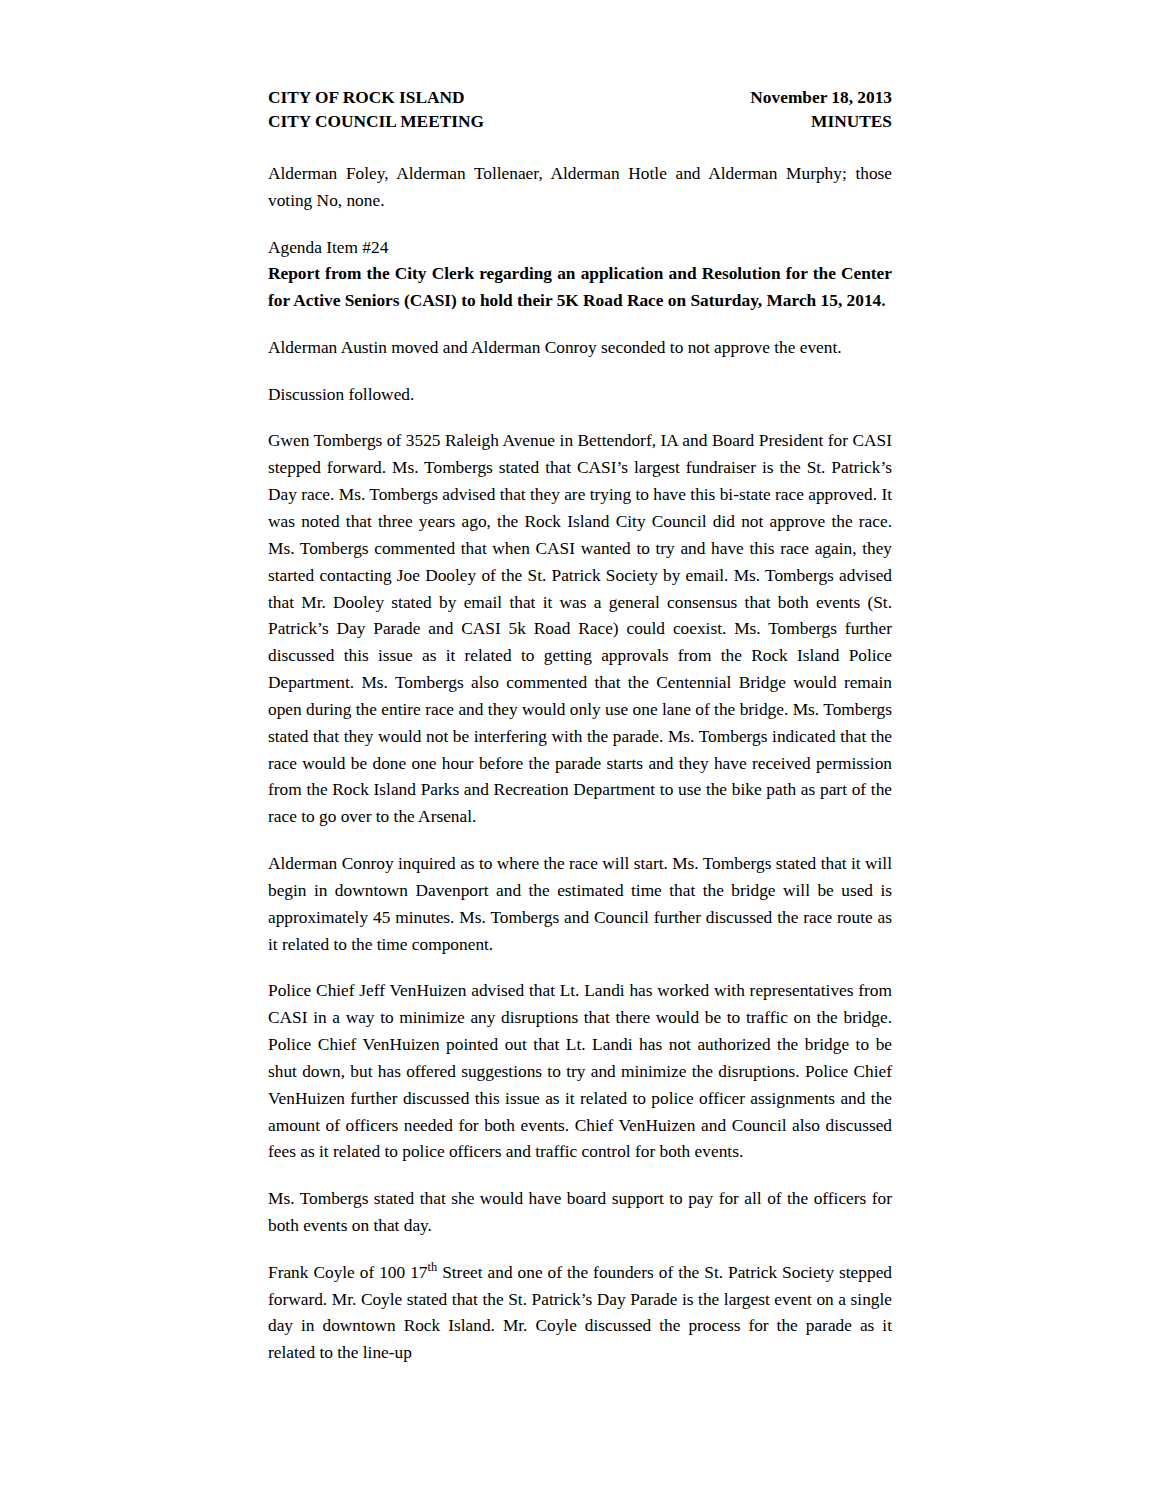CITY OF ROCK ISLAND
CITY COUNCIL MEETING
November 18, 2013
MINUTES
Alderman Foley, Alderman Tollenaer, Alderman Hotle and Alderman Murphy; those voting No, none.
Agenda Item #24
Report from the City Clerk regarding an application and Resolution for the Center for Active Seniors (CASI) to hold their 5K Road Race on Saturday, March 15, 2014.
Alderman Austin moved and Alderman Conroy seconded to not approve the event.
Discussion followed.
Gwen Tombergs of 3525 Raleigh Avenue in Bettendorf, IA and Board President for CASI stepped forward. Ms. Tombergs stated that CASI’s largest fundraiser is the St. Patrick’s Day race. Ms. Tombergs advised that they are trying to have this bi-state race approved. It was noted that three years ago, the Rock Island City Council did not approve the race. Ms. Tombergs commented that when CASI wanted to try and have this race again, they started contacting Joe Dooley of the St. Patrick Society by email. Ms. Tombergs advised that Mr. Dooley stated by email that it was a general consensus that both events (St. Patrick’s Day Parade and CASI 5k Road Race) could coexist. Ms. Tombergs further discussed this issue as it related to getting approvals from the Rock Island Police Department. Ms. Tombergs also commented that the Centennial Bridge would remain open during the entire race and they would only use one lane of the bridge. Ms. Tombergs stated that they would not be interfering with the parade. Ms. Tombergs indicated that the race would be done one hour before the parade starts and they have received permission from the Rock Island Parks and Recreation Department to use the bike path as part of the race to go over to the Arsenal.
Alderman Conroy inquired as to where the race will start. Ms. Tombergs stated that it will begin in downtown Davenport and the estimated time that the bridge will be used is approximately 45 minutes. Ms. Tombergs and Council further discussed the race route as it related to the time component.
Police Chief Jeff VenHuizen advised that Lt. Landi has worked with representatives from CASI in a way to minimize any disruptions that there would be to traffic on the bridge. Police Chief VenHuizen pointed out that Lt. Landi has not authorized the bridge to be shut down, but has offered suggestions to try and minimize the disruptions. Police Chief VenHuizen further discussed this issue as it related to police officer assignments and the amount of officers needed for both events. Chief VenHuizen and Council also discussed fees as it related to police officers and traffic control for both events.
Ms. Tombergs stated that she would have board support to pay for all of the officers for both events on that day.
Frank Coyle of 100 17th Street and one of the founders of the St. Patrick Society stepped forward. Mr. Coyle stated that the St. Patrick’s Day Parade is the largest event on a single day in downtown Rock Island. Mr. Coyle discussed the process for the parade as it related to the line-up